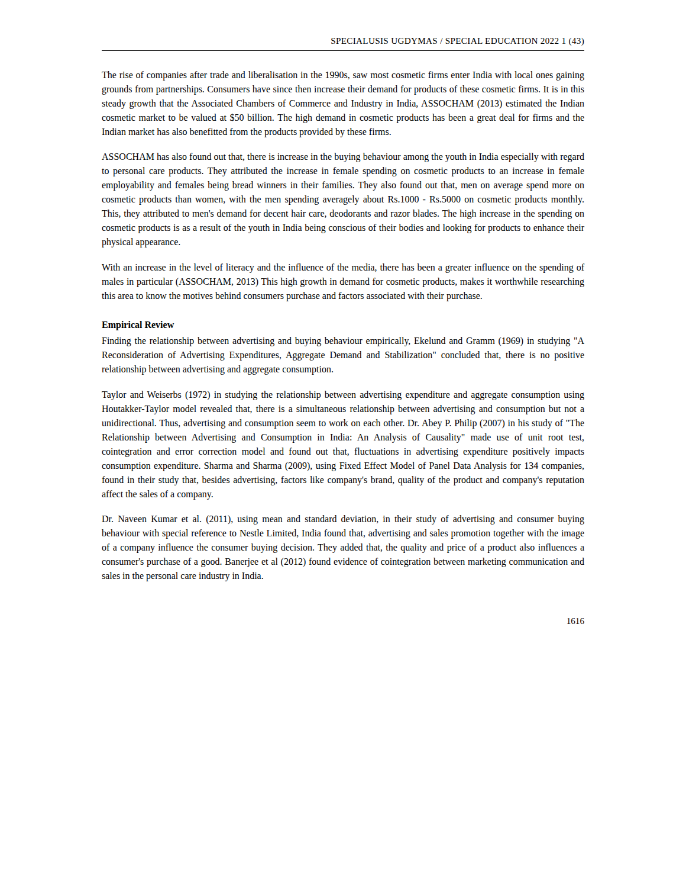SPECIALUSIS UGDYMAS / SPECIAL EDUCATION 2022 1 (43)
The rise of companies after trade and liberalisation in the 1990s, saw most cosmetic firms enter India with local ones gaining grounds from partnerships. Consumers have since then increase their demand for products of these cosmetic firms. It is in this steady growth that the Associated Chambers of Commerce and Industry in India, ASSOCHAM (2013) estimated the Indian cosmetic market to be valued at $50 billion. The high demand in cosmetic products has been a great deal for firms and the Indian market has also benefitted from the products provided by these firms.
ASSOCHAM has also found out that, there is increase in the buying behaviour among the youth in India especially with regard to personal care products. They attributed the increase in female spending on cosmetic products to an increase in female employability and females being bread winners in their families. They also found out that, men on average spend more on cosmetic products than women, with the men spending averagely about Rs.1000 - Rs.5000 on cosmetic products monthly. This, they attributed to men's demand for decent hair care, deodorants and razor blades. The high increase in the spending on cosmetic products is as a result of the youth in India being conscious of their bodies and looking for products to enhance their physical appearance.
With an increase in the level of literacy and the influence of the media, there has been a greater influence on the spending of males in particular (ASSOCHAM, 2013) This high growth in demand for cosmetic products, makes it worthwhile researching this area to know the motives behind consumers purchase and factors associated with their purchase.
Empirical Review
Finding the relationship between advertising and buying behaviour empirically, Ekelund and Gramm (1969) in studying "A Reconsideration of Advertising Expenditures, Aggregate Demand and Stabilization" concluded that, there is no positive relationship between advertising and aggregate consumption.
Taylor and Weiserbs (1972) in studying the relationship between advertising expenditure and aggregate consumption using Houtakker-Taylor model revealed that, there is a simultaneous relationship between advertising and consumption but not a unidirectional. Thus, advertising and consumption seem to work on each other. Dr. Abey P. Philip (2007) in his study of "The Relationship between Advertising and Consumption in India: An Analysis of Causality" made use of unit root test, cointegration and error correction model and found out that, fluctuations in advertising expenditure positively impacts consumption expenditure. Sharma and Sharma (2009), using Fixed Effect Model of Panel Data Analysis for 134 companies, found in their study that, besides advertising, factors like company's brand, quality of the product and company's reputation affect the sales of a company.
Dr. Naveen Kumar et al. (2011), using mean and standard deviation, in their study of advertising and consumer buying behaviour with special reference to Nestle Limited, India found that, advertising and sales promotion together with the image of a company influence the consumer buying decision. They added that, the quality and price of a product also influences a consumer's purchase of a good. Banerjee et al (2012) found evidence of cointegration between marketing communication and sales in the personal care industry in India.
1616